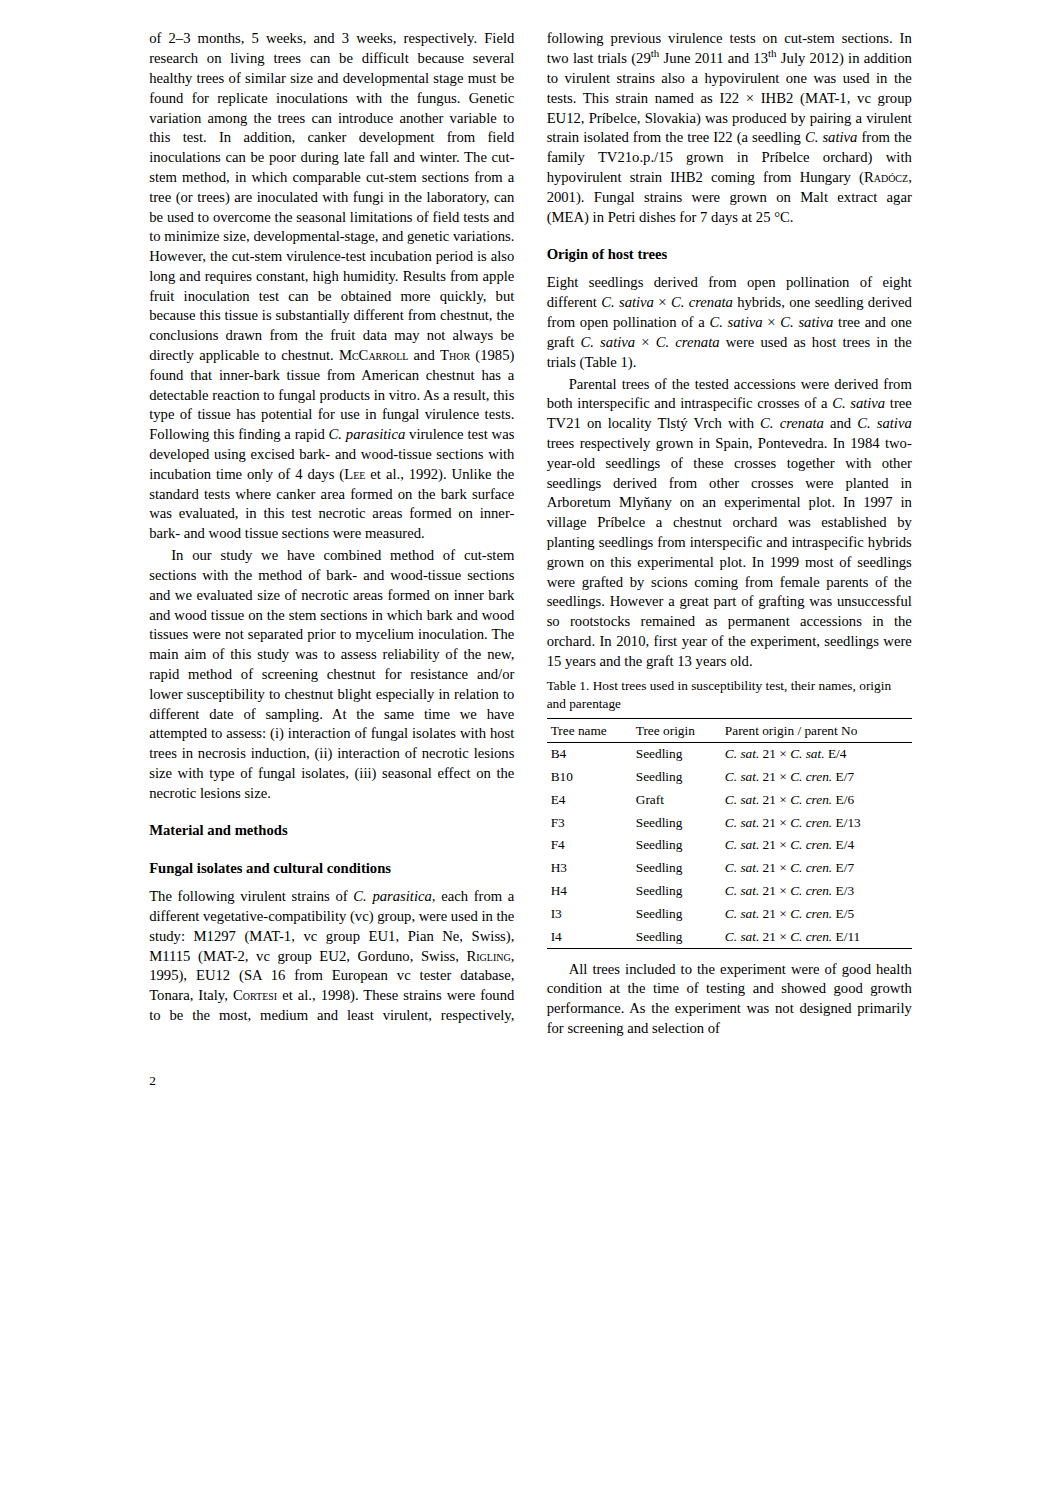of 2–3 months, 5 weeks, and 3 weeks, respectively. Field research on living trees can be difficult because several healthy trees of similar size and developmental stage must be found for replicate inoculations with the fungus. Genetic variation among the trees can introduce another variable to this test. In addition, canker development from field inoculations can be poor during late fall and winter. The cut-stem method, in which comparable cut-stem sections from a tree (or trees) are inoculated with fungi in the laboratory, can be used to overcome the seasonal limitations of field tests and to minimize size, developmental-stage, and genetic variations. However, the cut-stem virulence-test incubation period is also long and requires constant, high humidity. Results from apple fruit inoculation test can be obtained more quickly, but because this tissue is substantially different from chestnut, the conclusions drawn from the fruit data may not always be directly applicable to chestnut. McCarroll and Thor (1985) found that inner-bark tissue from American chestnut has a detectable reaction to fungal products in vitro. As a result, this type of tissue has potential for use in fungal virulence tests. Following this finding a rapid C. parasitica virulence test was developed using excised bark- and wood-tissue sections with incubation time only of 4 days (Lee et al., 1992). Unlike the standard tests where canker area formed on the bark surface was evaluated, in this test necrotic areas formed on inner-bark- and wood tissue sections were measured.
In our study we have combined method of cut-stem sections with the method of bark- and wood-tissue sections and we evaluated size of necrotic areas formed on inner bark and wood tissue on the stem sections in which bark and wood tissues were not separated prior to mycelium inoculation. The main aim of this study was to assess reliability of the new, rapid method of screening chestnut for resistance and/or lower susceptibility to chestnut blight especially in relation to different date of sampling. At the same time we have attempted to assess: (i) interaction of fungal isolates with host trees in necrosis induction, (ii) interaction of necrotic lesions size with type of fungal isolates, (iii) seasonal effect on the necrotic lesions size.
Material and methods
Fungal isolates and cultural conditions
The following virulent strains of C. parasitica, each from a different vegetative-compatibility (vc) group, were used in the study: M1297 (MAT-1, vc group EU1, Pian Ne, Swiss), M1115 (MAT-2, vc group EU2, Gorduno, Swiss, Rigling, 1995), EU12 (SA 16 from European vc tester database, Tonara, Italy, Cortesi et al., 1998). These strains were found to be the most, medium and least virulent, respectively, following previous virulence tests on cut-stem sections. In two last trials (29th June 2011 and 13th July 2012) in addition to virulent strains also a hypovirulent one was used in the tests. This strain named as I22 × IHB2 (MAT-1, vc group EU12, Príbelce, Slovakia) was produced by pairing a virulent strain isolated from the tree I22 (a seedling C. sativa from the family TV21o.p./15 grown in Príbelce orchard) with hypovirulent strain IHB2 coming from Hungary (Radócz, 2001). Fungal strains were grown on Malt extract agar (MEA) in Petri dishes for 7 days at 25 °C.
Origin of host trees
Eight seedlings derived from open pollination of eight different C. sativa × C. crenata hybrids, one seedling derived from open pollination of a C. sativa × C. sativa tree and one graft C. sativa × C. crenata were used as host trees in the trials (Table 1).
Parental trees of the tested accessions were derived from both interspecific and intraspecific crosses of a C. sativa tree TV21 on locality Tlstý Vrch with C. crenata and C. sativa trees respectively grown in Spain, Pontevedra. In 1984 two-year-old seedlings of these crosses together with other seedlings derived from other crosses were planted in Arboretum Mlyňany on an experimental plot. In 1997 in village Príbelce a chestnut orchard was established by planting seedlings from interspecific and intraspecific hybrids grown on this experimental plot. In 1999 most of seedlings were grafted by scions coming from female parents of the seedlings. However a great part of grafting was unsuccessful so rootstocks remained as permanent accessions in the orchard. In 2010, first year of the experiment, seedlings were 15 years and the graft 13 years old.
Table 1. Host trees used in susceptibility test, their names, origin and parentage
| Tree name | Tree origin | Parent origin / parent No |
| --- | --- | --- |
| B4 | Seedling | C. sat. 21 × C. sat. E/4 |
| B10 | Seedling | C. sat. 21 × C. cren. E/7 |
| E4 | Graft | C. sat. 21 × C. cren. E/6 |
| F3 | Seedling | C. sat. 21 × C. cren. E/13 |
| F4 | Seedling | C. sat. 21 × C. cren. E/4 |
| H3 | Seedling | C. sat. 21 × C. cren. E/7 |
| H4 | Seedling | C. sat. 21 × C. cren. E/3 |
| I3 | Seedling | C. sat. 21 × C. cren. E/5 |
| I4 | Seedling | C. sat. 21 × C. cren. E/11 |
All trees included to the experiment were of good health condition at the time of testing and showed good growth performance. As the experiment was not designed primarily for screening and selection of
2